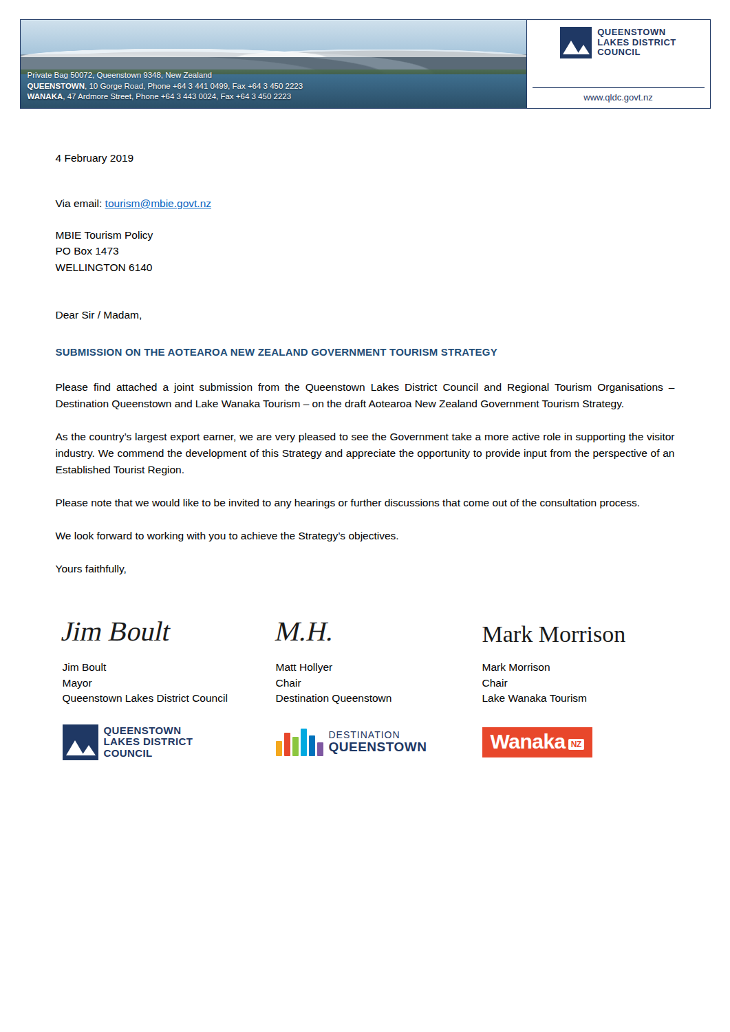Private Bag 50072, Queenstown 9348, New Zealand
QUEENSTOWN, 10 Gorge Road, Phone +64 3 441 0499, Fax +64 3 450 2223
WANAKA, 47 Ardmore Street, Phone +64 3 443 0024, Fax +64 3 450 2223
QUEENSTOWN
LAKES DISTRICT
COUNCIL
www.qldc.govt.nz
4 February 2019
Via email: tourism@mbie.govt.nz
MBIE Tourism Policy
PO Box 1473
WELLINGTON 6140
Dear Sir / Madam,
SUBMISSION ON THE AOTEAROA NEW ZEALAND GOVERNMENT TOURISM STRATEGY
Please find attached a joint submission from the Queenstown Lakes District Council and Regional Tourism Organisations – Destination Queenstown and Lake Wanaka Tourism – on the draft Aotearoa New Zealand Government Tourism Strategy.
As the country’s largest export earner, we are very pleased to see the Government take a more active role in supporting the visitor industry. We commend the development of this Strategy and appreciate the opportunity to provide input from the perspective of an Established Tourist Region.
Please note that we would like to be invited to any hearings or further discussions that come out of the consultation process.
We look forward to working with you to achieve the Strategy’s objectives.
Yours faithfully,
Jim Boult
M.H.
Mark Morrison
Jim Boult
Mayor
Queenstown Lakes District Council
Matt Hollyer
Chair
Destination Queenstown
Mark Morrison
Chair
Lake Wanaka Tourism
QUEENSTOWN
LAKES DISTRICT
COUNCIL
DESTINATION
QUEENSTOWN
WanakaNZ